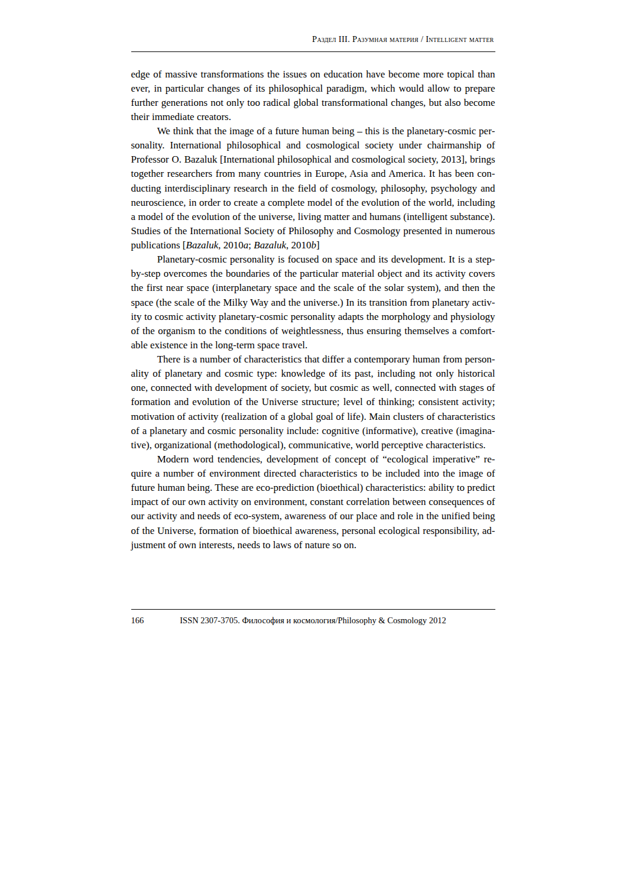Раздел III. Разумная материя / Intelligent matter
edge of massive transformations the issues on education have become more topical than ever, in particular changes of its philosophical paradigm, which would allow to prepare further generations not only too radical global transformational changes, but also become their immediate creators.
We think that the image of a future human being – this is the planetary-cosmic personality. International philosophical and cosmological society under chairmanship of Professor O. Bazaluk [International philosophical and cosmological society, 2013], brings together researchers from many countries in Europe, Asia and America. It has been conducting interdisciplinary research in the field of cosmology, philosophy, psychology and neuroscience, in order to create a complete model of the evolution of the world, including a model of the evolution of the universe, living matter and humans (intelligent substance). Studies of the International Society of Philosophy and Cosmology presented in numerous publications [Bazaluk, 2010a; Bazaluk, 2010b]
Planetary-cosmic personality is focused on space and its development. It is a step-by-step overcomes the boundaries of the particular material object and its activity covers the first near space (interplanetary space and the scale of the solar system), and then the space (the scale of the Milky Way and the universe.) In its transition from planetary activity to cosmic activity planetary-cosmic personality adapts the morphology and physiology of the organism to the conditions of weightlessness, thus ensuring themselves a comfortable existence in the long-term space travel.
There is a number of characteristics that differ a contemporary human from personality of planetary and cosmic type: knowledge of its past, including not only historical one, connected with development of society, but cosmic as well, connected with stages of formation and evolution of the Universe structure; level of thinking; consistent activity; motivation of activity (realization of a global goal of life). Main clusters of characteristics of a planetary and cosmic personality include: cognitive (informative), creative (imaginative), organizational (methodological), communicative, world perceptive characteristics.
Modern word tendencies, development of concept of “ecological imperative” require a number of environment directed characteristics to be included into the image of future human being. These are eco-prediction (bioethical) characteristics: ability to predict impact of our own activity on environment, constant correlation between consequences of our activity and needs of eco-system, awareness of our place and role in the unified being of the Universe, formation of bioethical awareness, personal ecological responsibility, adjustment of own interests, needs to laws of nature so on.
166
ISSN 2307-3705. Философия и космология/Philosophy & Cosmology 2012